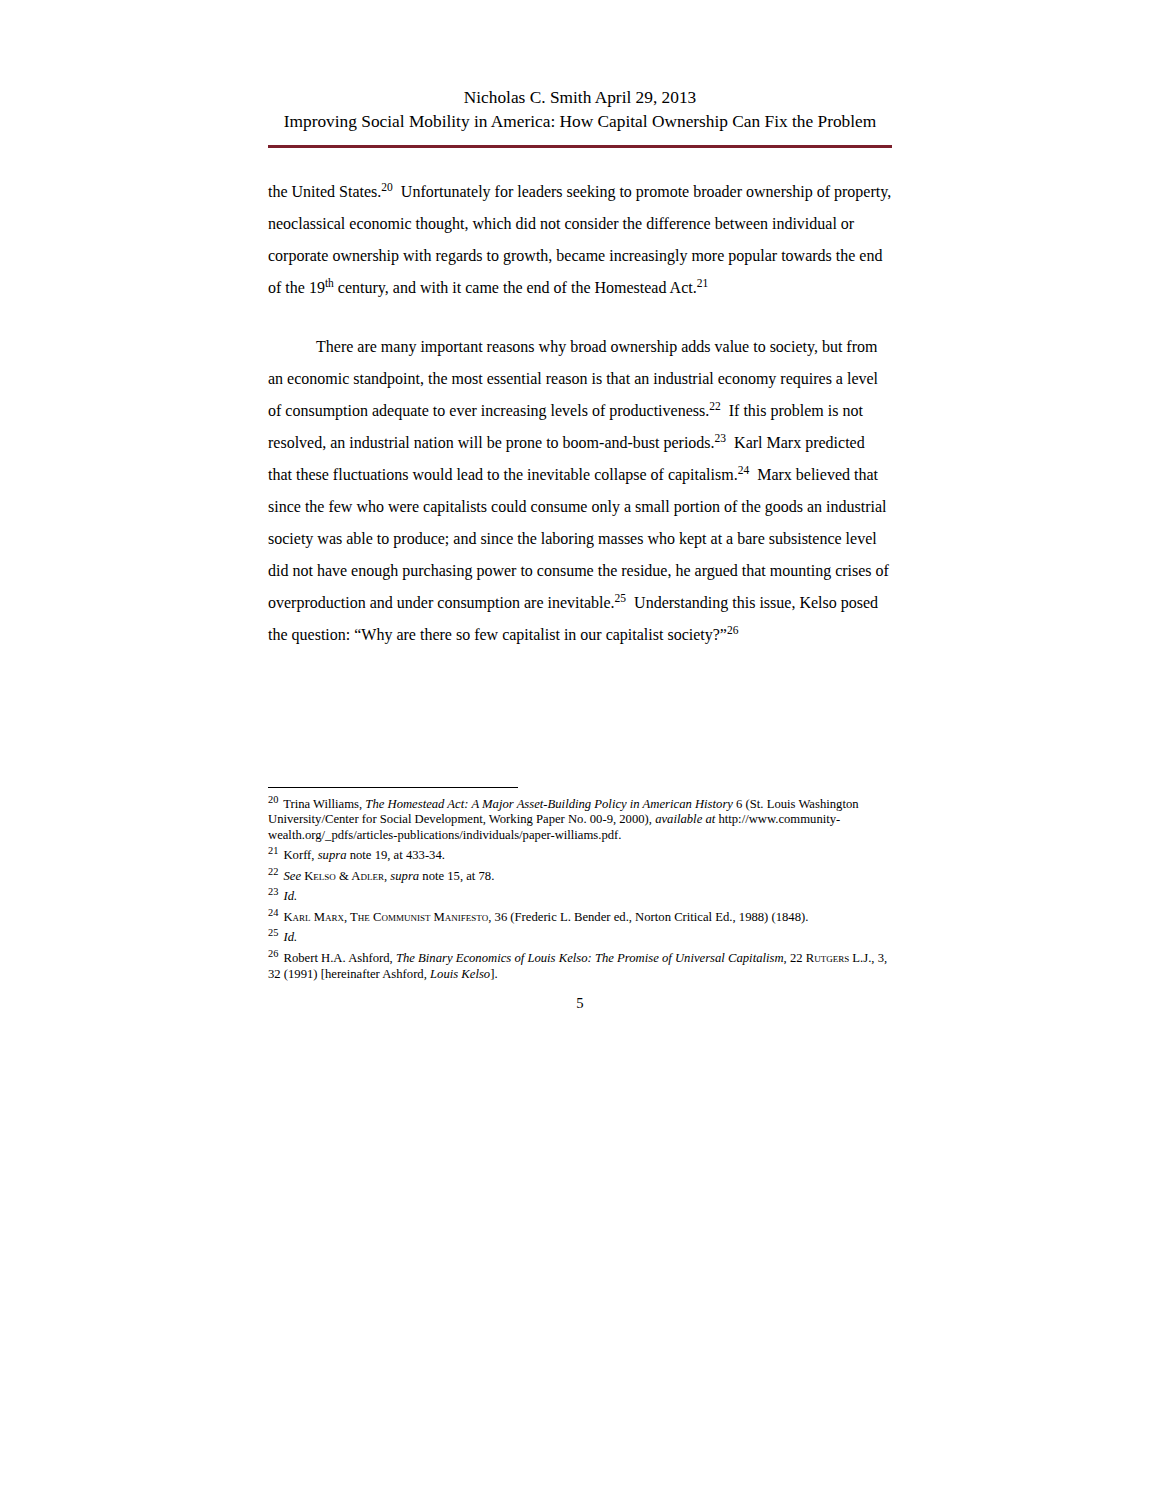Nicholas C. Smith April 29, 2013 Improving Social Mobility in America: How Capital Ownership Can Fix the Problem
the United States.20 Unfortunately for leaders seeking to promote broader ownership of property, neoclassical economic thought, which did not consider the difference between individual or corporate ownership with regards to growth, became increasingly more popular towards the end of the 19th century, and with it came the end of the Homestead Act.21
There are many important reasons why broad ownership adds value to society, but from an economic standpoint, the most essential reason is that an industrial economy requires a level of consumption adequate to ever increasing levels of productiveness.22 If this problem is not resolved, an industrial nation will be prone to boom-and-bust periods.23 Karl Marx predicted that these fluctuations would lead to the inevitable collapse of capitalism.24 Marx believed that since the few who were capitalists could consume only a small portion of the goods an industrial society was able to produce; and since the laboring masses who kept at a bare subsistence level did not have enough purchasing power to consume the residue, he argued that mounting crises of overproduction and under consumption are inevitable.25 Understanding this issue, Kelso posed the question: “Why are there so few capitalist in our capitalist society?”26
20 Trina Williams, The Homestead Act: A Major Asset-Building Policy in American History 6 (St. Louis Washington University/Center for Social Development, Working Paper No. 00-9, 2000), available at http://www.community-wealth.org/_pdfs/articles-publications/individuals/paper-williams.pdf.
21 Korff, supra note 19, at 433-34.
22 See Kelso & Adler, supra note 15, at 78.
23 Id.
24 Karl Marx, The Communist Manifesto, 36 (Frederic L. Bender ed., Norton Critical Ed., 1988) (1848).
25 Id.
26 Robert H.A. Ashford, The Binary Economics of Louis Kelso: The Promise of Universal Capitalism, 22 Rutgers L.J., 3, 32 (1991) [hereinafter Ashford, Louis Kelso].
5